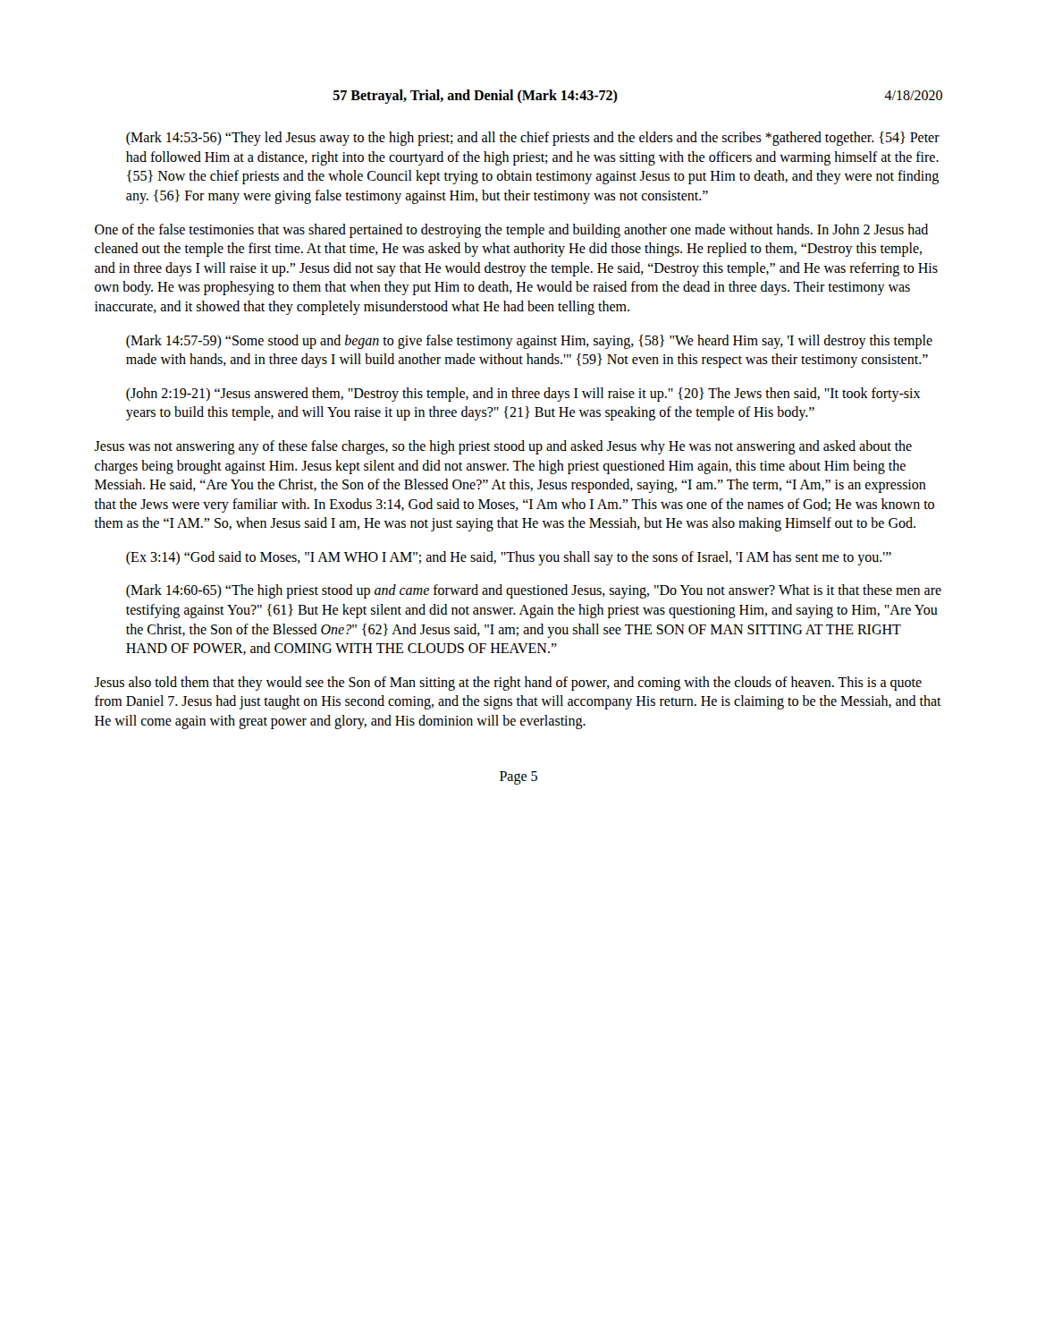57 Betrayal, Trial, and Denial (Mark 14:43-72) 4/18/2020
(Mark 14:53-56) “They led Jesus away to the high priest; and all the chief priests and the elders and the scribes *gathered together. {54} Peter had followed Him at a distance, right into the courtyard of the high priest; and he was sitting with the officers and warming himself at the fire. {55} Now the chief priests and the whole Council kept trying to obtain testimony against Jesus to put Him to death, and they were not finding any. {56} For many were giving false testimony against Him, but their testimony was not consistent.”
One of the false testimonies that was shared pertained to destroying the temple and building another one made without hands. In John 2 Jesus had cleaned out the temple the first time. At that time, He was asked by what authority He did those things. He replied to them, “Destroy this temple, and in three days I will raise it up.” Jesus did not say that He would destroy the temple. He said, “Destroy this temple,” and He was referring to His own body. He was prophesying to them that when they put Him to death, He would be raised from the dead in three days. Their testimony was inaccurate, and it showed that they completely misunderstood what He had been telling them.
(Mark 14:57-59) “Some stood up and began to give false testimony against Him, saying, {58} "We heard Him say, 'I will destroy this temple made with hands, and in three days I will build another made without hands.'" {59} Not even in this respect was their testimony consistent.”
(John 2:19-21) “Jesus answered them, "Destroy this temple, and in three days I will raise it up." {20} The Jews then said, "It took forty-six years to build this temple, and will You raise it up in three days?" {21} But He was speaking of the temple of His body.”
Jesus was not answering any of these false charges, so the high priest stood up and asked Jesus why He was not answering and asked about the charges being brought against Him. Jesus kept silent and did not answer. The high priest questioned Him again, this time about Him being the Messiah. He said, “Are You the Christ, the Son of the Blessed One?” At this, Jesus responded, saying, “I am.” The term, “I Am,” is an expression that the Jews were very familiar with. In Exodus 3:14, God said to Moses, “I Am who I Am.” This was one of the names of God; He was known to them as the “I AM.” So, when Jesus said I am, He was not just saying that He was the Messiah, but He was also making Himself out to be God.
(Ex 3:14) “God said to Moses, "I AM WHO I AM"; and He said, "Thus you shall say to the sons of Israel, 'I AM has sent me to you.'”
(Mark 14:60-65) “The high priest stood up and came forward and questioned Jesus, saying, "Do You not answer? What is it that these men are testifying against You?" {61} But He kept silent and did not answer. Again the high priest was questioning Him, and saying to Him, "Are You the Christ, the Son of the Blessed One?" {62} And Jesus said, "I am; and you shall see THE SON OF MAN SITTING AT THE RIGHT HAND OF POWER, and COMING WITH THE CLOUDS OF HEAVEN.”
Jesus also told them that they would see the Son of Man sitting at the right hand of power, and coming with the clouds of heaven. This is a quote from Daniel 7. Jesus had just taught on His second coming, and the signs that will accompany His return. He is claiming to be the Messiah, and that He will come again with great power and glory, and His dominion will be everlasting.
Page 5